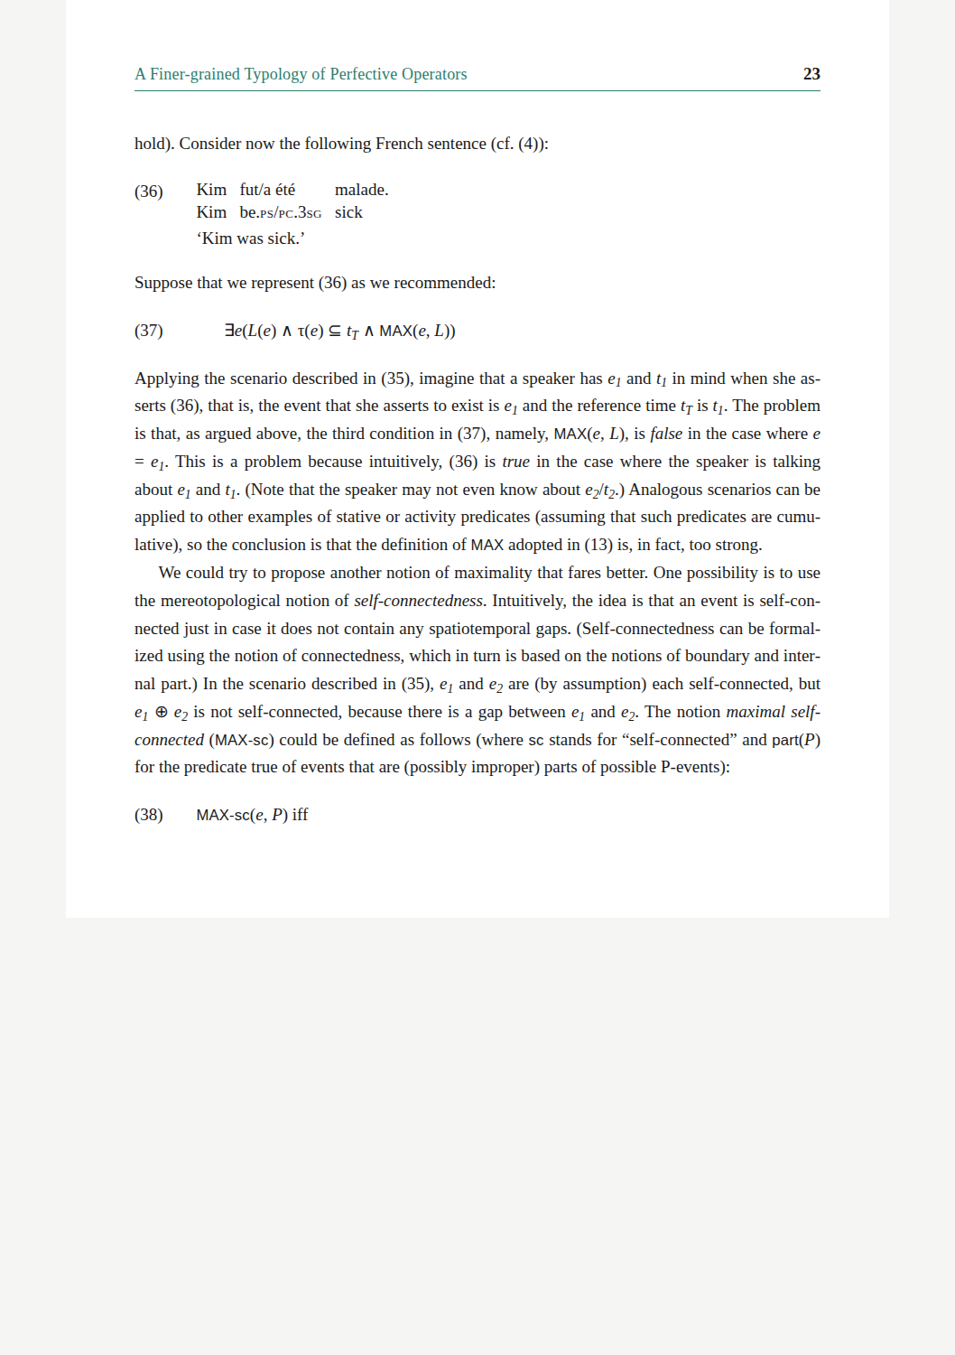A Finer-grained Typology of Perfective Operators 23
hold). Consider now the following French sentence (cf. (4)):
(36)
Kim fut/a été malade. Kim be.ps/pc.3sg sick
‘Kim was sick.’
Suppose that we represent (36) as we recommended:
(37)
∃e(L(e) ∧ τ(e) ⊆ tT ∧ MAX(e, L))
Applying the scenario described in (35), imagine that a speaker has e1 and t1 in mind when she asserts (36), that is, the event that she asserts to exist is e1 and the reference time tT is t1. The problem is that, as argued above, the third condition in (37), namely, MAX(e, L), is false in the case where e = e1. This is a problem because intuitively, (36) is true in the case where the speaker is talking about e1 and t1. (Note that the speaker may not even know about e2/t2.) Analogous scenarios can be applied to other examples of stative or activity predicates (assuming that such predicates are cumulative), so the conclusion is that the definition of MAX adopted in (13) is, in fact, too strong.
We could try to propose another notion of maximality that fares better. One possibility is to use the mereotopological notion of self-connectedness. Intuitively, the idea is that an event is self-connected just in case it does not contain any spatiotemporal gaps. (Self-connectedness can be formalized using the notion of connectedness, which in turn is based on the notions of boundary and internal part.) In the scenario described in (35), e1 and e2 are (by assumption) each self-connected, but e1 ⊕ e2 is not self-connected, because there is a gap between e1 and e2. The notion maximal self-connected (MAX-sc) could be defined as follows (where sc stands for “self-connected” and part(P) for the predicate true of events that are (possibly improper) parts of possible P-events):
(38)
MAX-sc(e, P) iff